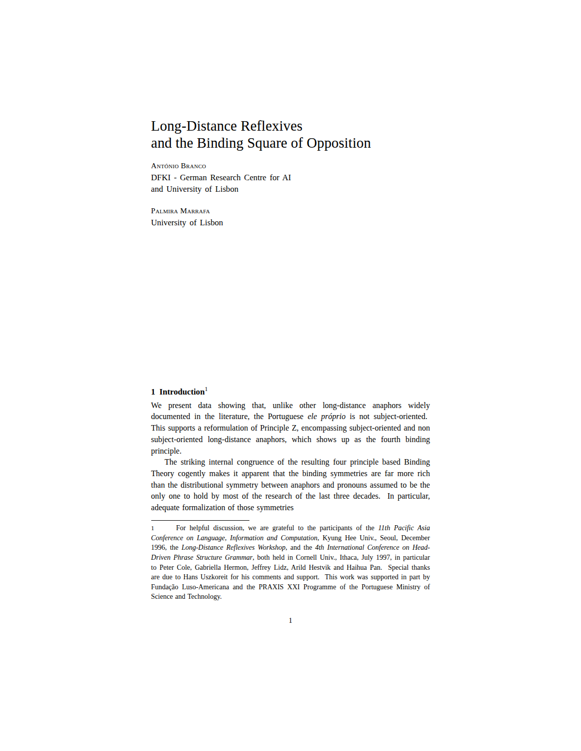Long-Distance Reflexives
and the Binding Square of Opposition
António Branco
DFKI - German Research Centre for AI
and University of Lisbon
Palmira Marrafa
University of Lisbon
1 Introduction1
We present data showing that, unlike other long-distance anaphors widely documented in the literature, the Portuguese ele próprio is not subject-oriented. This supports a reformulation of Principle Z, encompassing subject-oriented and non subject-oriented long-distance anaphors, which shows up as the fourth binding principle.
The striking internal congruence of the resulting four principle based Binding Theory cogently makes it apparent that the binding symmetries are far more rich than the distributional symmetry between anaphors and pronouns assumed to be the only one to hold by most of the research of the last three decades. In particular, adequate formalization of those symmetries
1 For helpful discussion, we are grateful to the participants of the 11th Pacific Asia Conference on Language, Information and Computation, Kyung Hee Univ., Seoul, December 1996, the Long-Distance Reflexives Workshop, and the 4th International Conference on Head-Driven Phrase Structure Grammar, both held in Cornell Univ., Ithaca, July 1997, in particular to Peter Cole, Gabriella Hermon, Jeffrey Lidz, Arild Hestvik and Haihua Pan. Special thanks are due to Hans Uszkoreit for his comments and support. This work was supported in part by Fundação Luso-Americana and the PRAXIS XXI Programme of the Portuguese Ministry of Science and Technology.
1